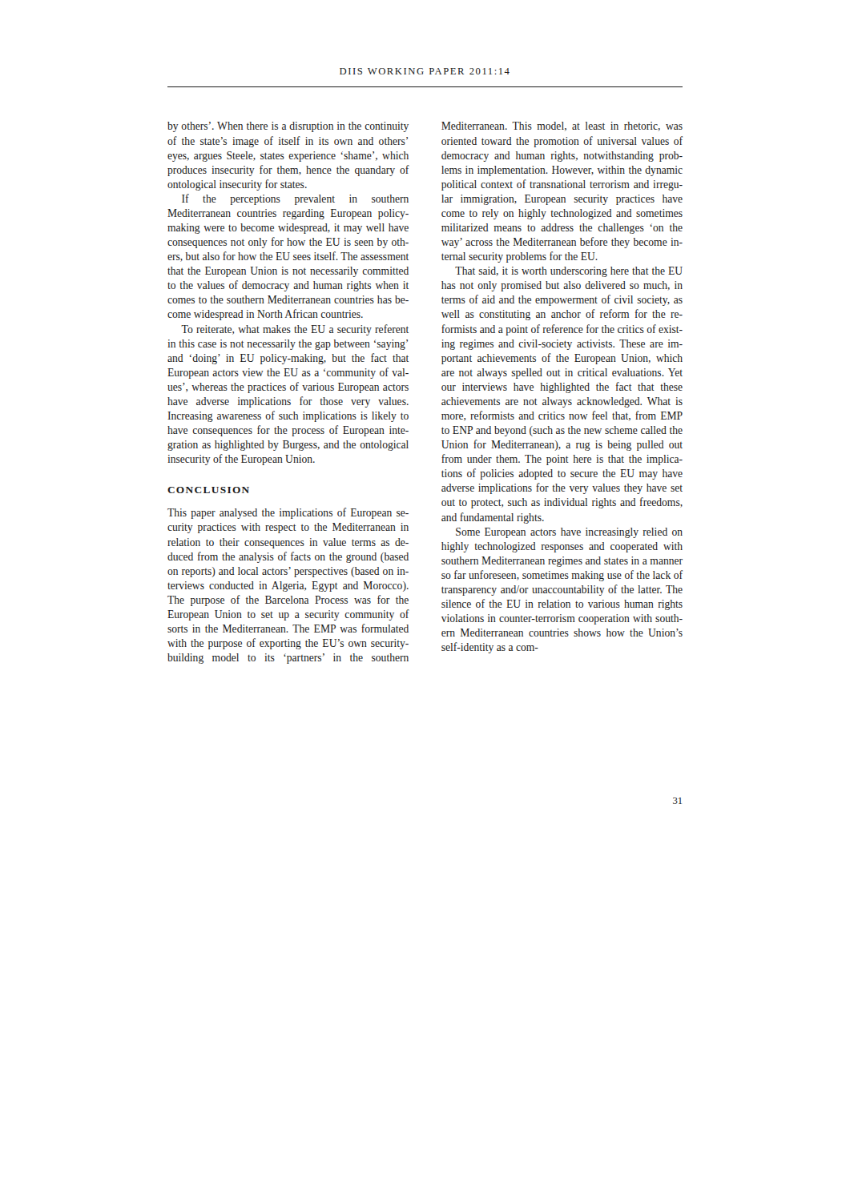DIIS Working Paper 2011:14
by others’. When there is a disruption in the continuity of the state’s image of itself in its own and others’ eyes, argues Steele, states experience ‘shame’, which produces insecurity for them, hence the quandary of ontological insecurity for states.
If the perceptions prevalent in southern Mediterranean countries regarding European policy-making were to become widespread, it may well have consequences not only for how the EU is seen by others, but also for how the EU sees itself. The assessment that the European Union is not necessarily committed to the values of democracy and human rights when it comes to the southern Mediterranean countries has become widespread in North African countries.
To reiterate, what makes the EU a security referent in this case is not necessarily the gap between ‘saying’ and ‘doing’ in EU policy-making, but the fact that European actors view the EU as a ‘community of values’, whereas the practices of various European actors have adverse implications for those very values. Increasing awareness of such implications is likely to have consequences for the process of European integration as highlighted by Burgess, and the ontological insecurity of the European Union.
Conclusion
This paper analysed the implications of European security practices with respect to the Mediterranean in relation to their consequences in value terms as deduced from the analysis of facts on the ground (based on reports) and local actors’ perspectives (based on interviews conducted in Algeria, Egypt and Morocco). The purpose of the Barcelona Process was for the European Union to set up a security community of sorts in the Mediterranean. The EMP was formulated with the purpose of exporting the EU’s own security-building model to its ‘partners’ in the southern Mediterranean. This model, at least in rhetoric, was oriented toward the promotion of universal values of democracy and human rights, notwithstanding problems in implementation. However, within the dynamic political context of transnational terrorism and irregular immigration, European security practices have come to rely on highly technologized and sometimes militarized means to address the challenges ‘on the way’ across the Mediterranean before they become internal security problems for the EU.
That said, it is worth underscoring here that the EU has not only promised but also delivered so much, in terms of aid and the empowerment of civil society, as well as constituting an anchor of reform for the reformists and a point of reference for the critics of existing regimes and civil-society activists. These are important achievements of the European Union, which are not always spelled out in critical evaluations. Yet our interviews have highlighted the fact that these achievements are not always acknowledged. What is more, reformists and critics now feel that, from EMP to ENP and beyond (such as the new scheme called the Union for Mediterranean), a rug is being pulled out from under them. The point here is that the implications of policies adopted to secure the EU may have adverse implications for the very values they have set out to protect, such as individual rights and freedoms, and fundamental rights.
Some European actors have increasingly relied on highly technologized responses and cooperated with southern Mediterranean regimes and states in a manner so far unforeseen, sometimes making use of the lack of transparency and/or unaccountability of the latter. The silence of the EU in relation to various human rights violations in counter-terrorism cooperation with southern Mediterranean countries shows how the Union’s self-identity as a com-
31